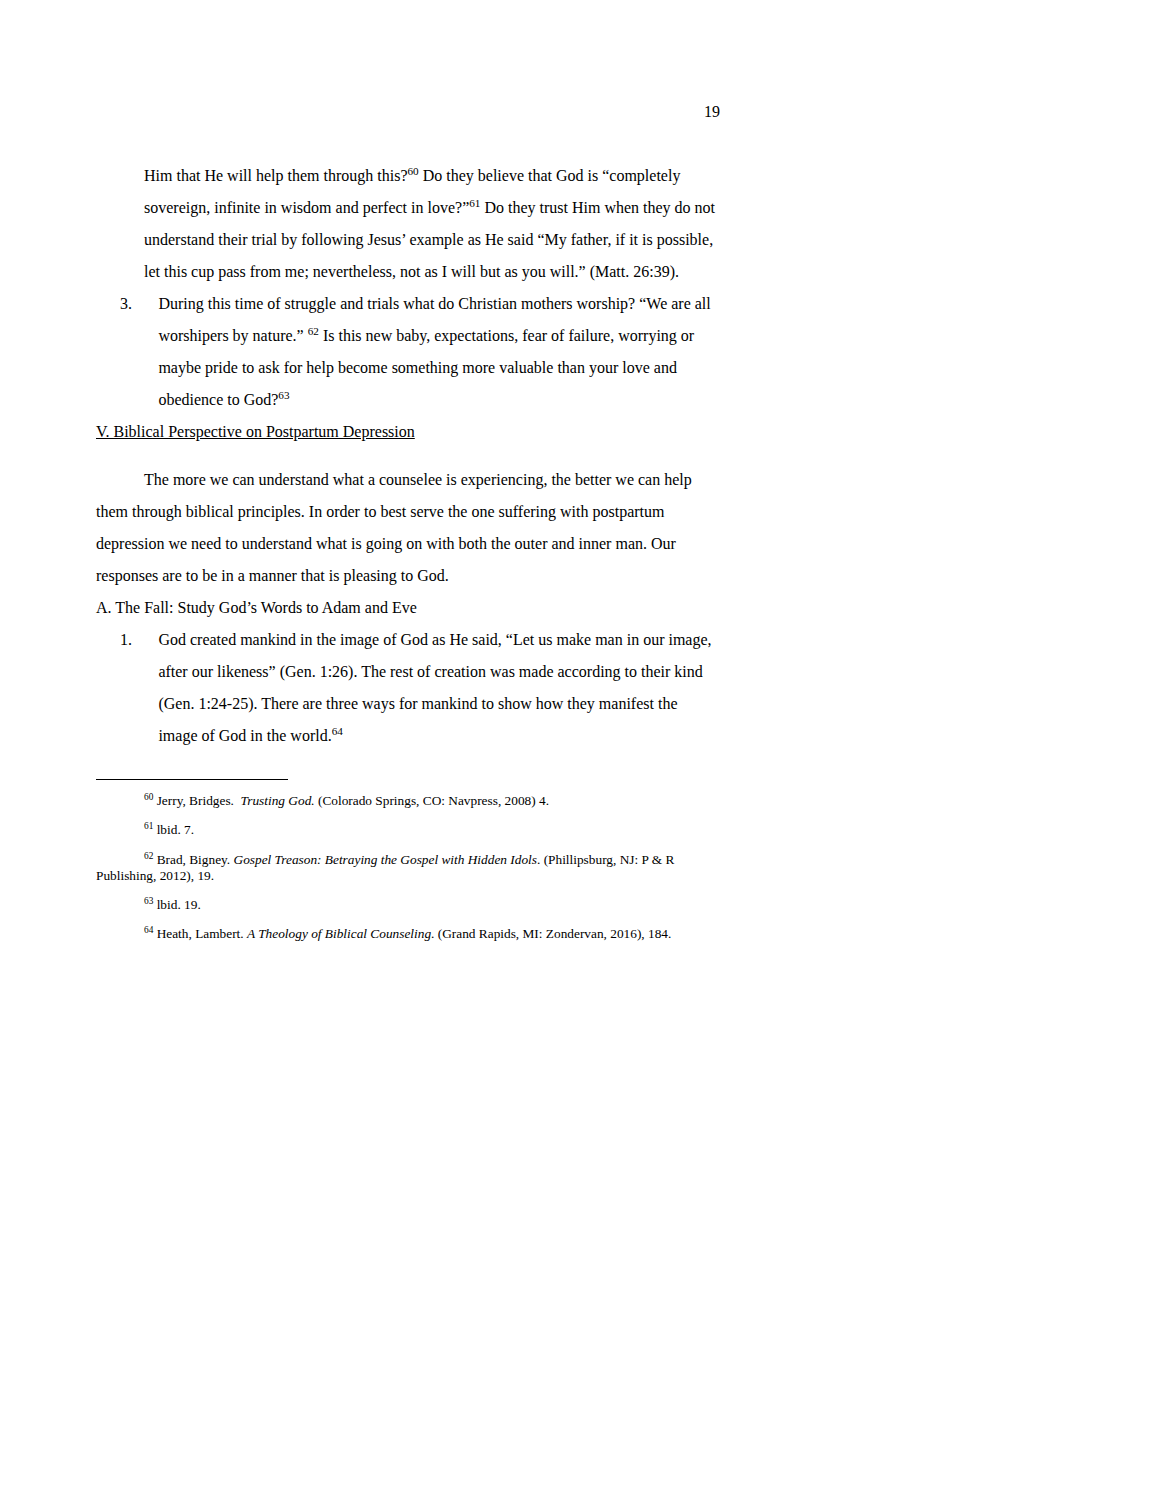19
Him that He will help them through this?60 Do they believe that God is “completely sovereign, infinite in wisdom and perfect in love?”61 Do they trust Him when they do not understand their trial by following Jesus’ example as He said “My father, if it is possible, let this cup pass from me; nevertheless, not as I will but as you will.” (Matt. 26:39).
3.
During this time of struggle and trials what do Christian mothers worship? “We are all worshipers by nature.” 62 Is this new baby, expectations, fear of failure, worrying or maybe pride to ask for help become something more valuable than your love and obedience to God?63
V. Biblical Perspective on Postpartum Depression
The more we can understand what a counselee is experiencing, the better we can help them through biblical principles. In order to best serve the one suffering with postpartum depression we need to understand what is going on with both the outer and inner man. Our responses are to be in a manner that is pleasing to God.
A. The Fall: Study God’s Words to Adam and Eve
1.
God created mankind in the image of God as He said, “Let us make man in our image, after our likeness” (Gen. 1:26). The rest of creation was made according to their kind (Gen. 1:24-25). There are three ways for mankind to show how they manifest the image of God in the world.64
60 Jerry, Bridges. Trusting God. (Colorado Springs, CO: Navpress, 2008) 4.
61 lbid. 7.
62 Brad, Bigney. Gospel Treason: Betraying the Gospel with Hidden Idols. (Phillipsburg, NJ: P & R Publishing, 2012), 19.
63 lbid. 19.
64 Heath, Lambert. A Theology of Biblical Counseling. (Grand Rapids, MI: Zondervan, 2016), 184.